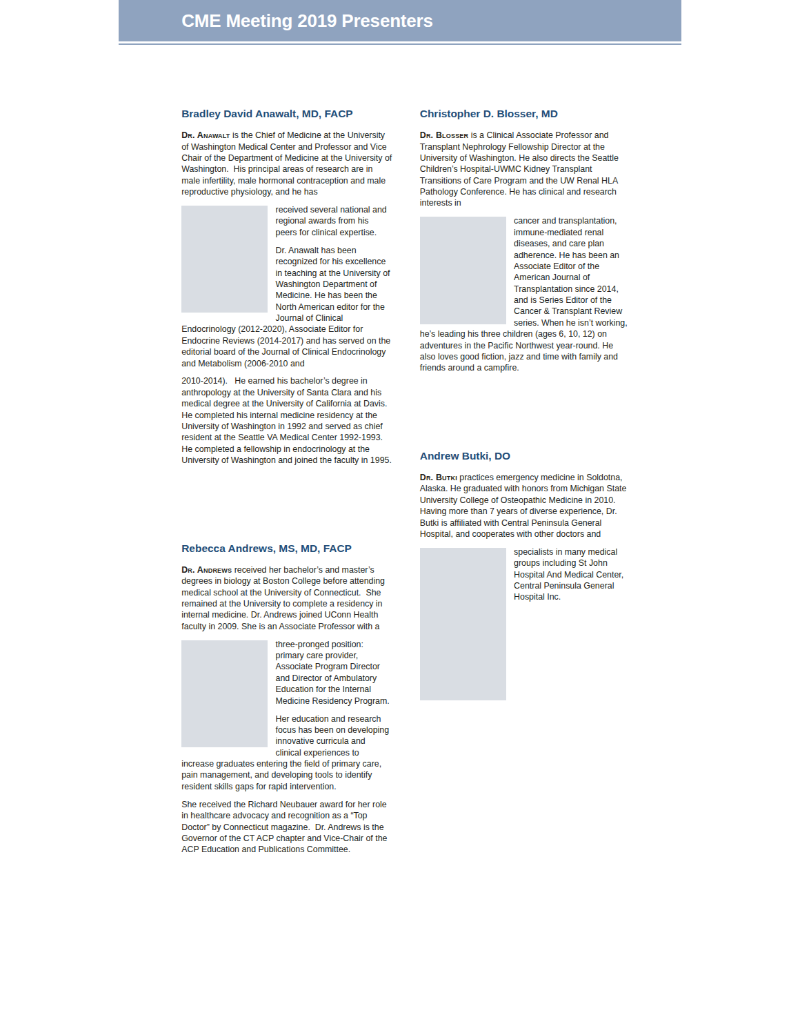CME Meeting 2019 Presenters
Bradley David Anawalt, MD, FACP
Dr. Anawalt is the Chief of Medicine at the University of Washington Medical Center and Professor and Vice Chair of the Department of Medicine at the University of Washington. His principal areas of research are in male infertility, male hormonal contraception and male reproductive physiology, and he has
received several national and regional awards from his peers for clinical expertise.
Dr. Anawalt has been recognized for his excellence in teaching at the University of Washington Department of Medicine. He has been the North American editor for the Journal of Clinical Endocrinology (2012-2020), Associate Editor for Endocrine Reviews (2014-2017) and has served on the editorial board of the Journal of Clinical Endocrinology and Metabolism (2006-2010 and
2010-2014). He earned his bachelor’s degree in anthropology at the University of Santa Clara and his medical degree at the University of California at Davis. He completed his internal medicine residency at the University of Washington in 1992 and served as chief resident at the Seattle VA Medical Center 1992-1993. He completed a fellowship in endocrinology at the University of Washington and joined the faculty in 1995.
Rebecca Andrews, MS, MD, FACP
Dr. Andrews received her bachelor’s and master’s degrees in biology at Boston College before attending medical school at the University of Connecticut. She remained at the University to complete a residency in internal medicine. Dr. Andrews joined UConn Health faculty in 2009. She is an Associate Professor with a
three-pronged position: primary care provider, Associate Program Director and Director of Ambulatory Education for the Internal Medicine Residency Program.
Her education and research focus has been on developing innovative curricula and clinical experiences to increase graduates entering the field of primary care, pain management, and developing tools to identify resident skills gaps for rapid intervention.
She received the Richard Neubauer award for her role in healthcare advocacy and recognition as a “Top Doctor” by Connecticut magazine. Dr. Andrews is the Governor of the CT ACP chapter and Vice-Chair of the ACP Education and Publications Committee.
Christopher D. Blosser, MD
Dr. Blosser is a Clinical Associate Professor and Transplant Nephrology Fellowship Director at the University of Washington. He also directs the Seattle Children’s Hospital-UWMC Kidney Transplant Transitions of Care Program and the UW Renal HLA Pathology Conference. He has clinical and research interests in
cancer and transplantation, immune-mediated renal diseases, and care plan adherence. He has been an Associate Editor of the American Journal of Transplantation since 2014, and is Series Editor of the Cancer & Transplant Review series. When he isn’t working, he’s leading his three children (ages 6, 10, 12) on adventures in the Pacific Northwest year-round. He also loves good fiction, jazz and time with family and friends around a campfire.
Andrew Butki, DO
Dr. Butki practices emergency medicine in Soldotna, Alaska. He graduated with honors from Michigan State University College of Osteopathic Medicine in 2010. Having more than 7 years of diverse experience, Dr. Butki is affiliated with Central Peninsula General Hospital, and cooperates with other doctors and
specialists in many medical groups including St John Hospital And Medical Center, Central Peninsula General Hospital Inc.